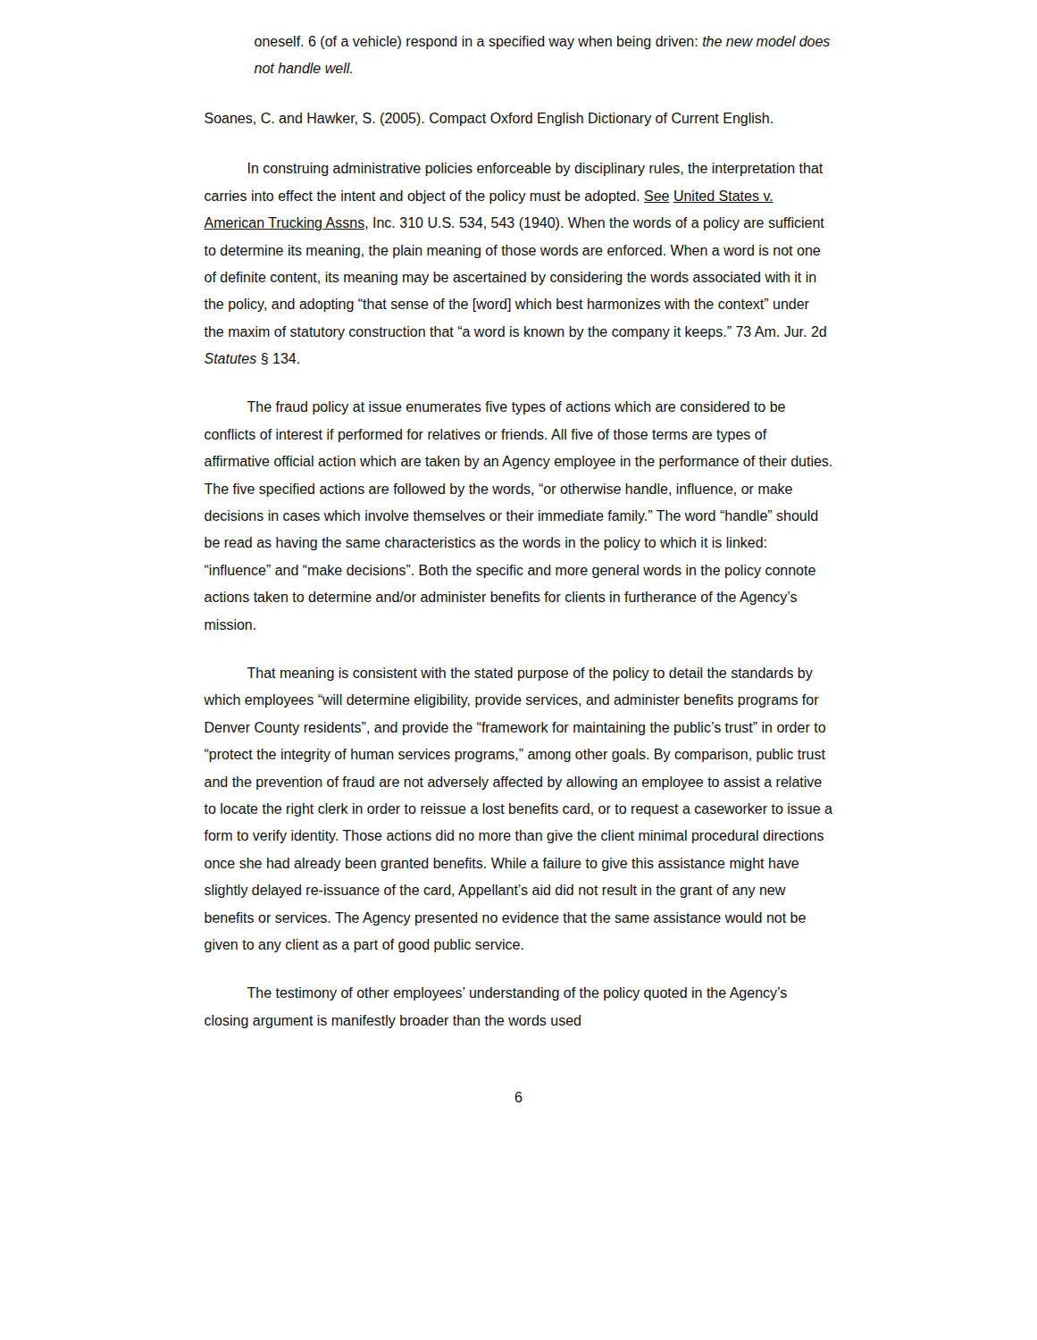oneself. 6 (of a vehicle) respond in a specified way when being driven: the new model does not handle well.
Soanes, C. and Hawker, S. (2005). Compact Oxford English Dictionary of Current English.
In construing administrative policies enforceable by disciplinary rules, the interpretation that carries into effect the intent and object of the policy must be adopted. See United States v. American Trucking Assns, Inc. 310 U.S. 534, 543 (1940). When the words of a policy are sufficient to determine its meaning, the plain meaning of those words are enforced. When a word is not one of definite content, its meaning may be ascertained by considering the words associated with it in the policy, and adopting “that sense of the [word] which best harmonizes with the context” under the maxim of statutory construction that “a word is known by the company it keeps.” 73 Am. Jur. 2d Statutes § 134.
The fraud policy at issue enumerates five types of actions which are considered to be conflicts of interest if performed for relatives or friends. All five of those terms are types of affirmative official action which are taken by an Agency employee in the performance of their duties. The five specified actions are followed by the words, “or otherwise handle, influence, or make decisions in cases which involve themselves or their immediate family.” The word “handle” should be read as having the same characteristics as the words in the policy to which it is linked: “influence” and “make decisions”. Both the specific and more general words in the policy connote actions taken to determine and/or administer benefits for clients in furtherance of the Agency’s mission.
That meaning is consistent with the stated purpose of the policy to detail the standards by which employees “will determine eligibility, provide services, and administer benefits programs for Denver County residents”, and provide the “framework for maintaining the public’s trust” in order to “protect the integrity of human services programs,” among other goals. By comparison, public trust and the prevention of fraud are not adversely affected by allowing an employee to assist a relative to locate the right clerk in order to reissue a lost benefits card, or to request a caseworker to issue a form to verify identity. Those actions did no more than give the client minimal procedural directions once she had already been granted benefits. While a failure to give this assistance might have slightly delayed re-issuance of the card, Appellant’s aid did not result in the grant of any new benefits or services. The Agency presented no evidence that the same assistance would not be given to any client as a part of good public service.
The testimony of other employees’ understanding of the policy quoted in the Agency’s closing argument is manifestly broader than the words used
6